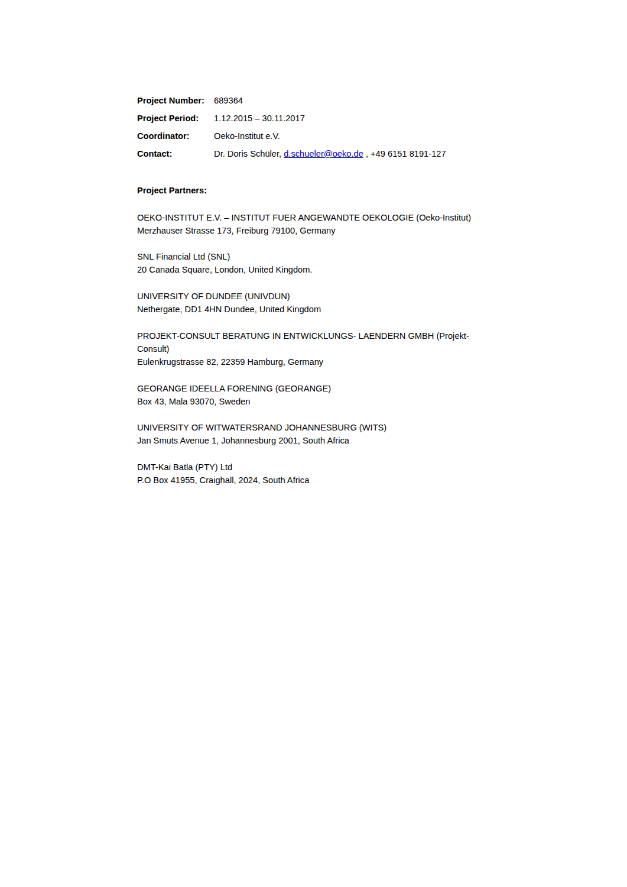| Project Number: | 689364 |
| Project Period: | 1.12.2015 – 30.11.2017 |
| Coordinator: | Oeko-Institut e.V. |
| Contact: | Dr. Doris Schüler, d.schueler@oeko.de , +49 6151 8191-127 |
Project Partners:
OEKO-INSTITUT E.V. – INSTITUT FUER ANGEWANDTE OEKOLOGIE (Oeko-Institut)
Merzhauser Strasse 173, Freiburg 79100, Germany
SNL Financial Ltd (SNL)
20 Canada Square, London, United Kingdom.
UNIVERSITY OF DUNDEE (UNIVDUN)
Nethergate, DD1 4HN Dundee, United Kingdom
PROJEKT-CONSULT BERATUNG IN ENTWICKLUNGS- LAENDERN GMBH (Projekt-Consult)
Eulenkrugstrasse 82, 22359 Hamburg, Germany
GEORANGE IDEELLA FORENING (GEORANGE)
Box 43, Mala 93070, Sweden
UNIVERSITY OF WITWATERSRAND JOHANNESBURG (WITS)
Jan Smuts Avenue 1, Johannesburg 2001, South Africa
DMT-Kai Batla (PTY) Ltd
P.O Box 41955, Craighall, 2024, South Africa